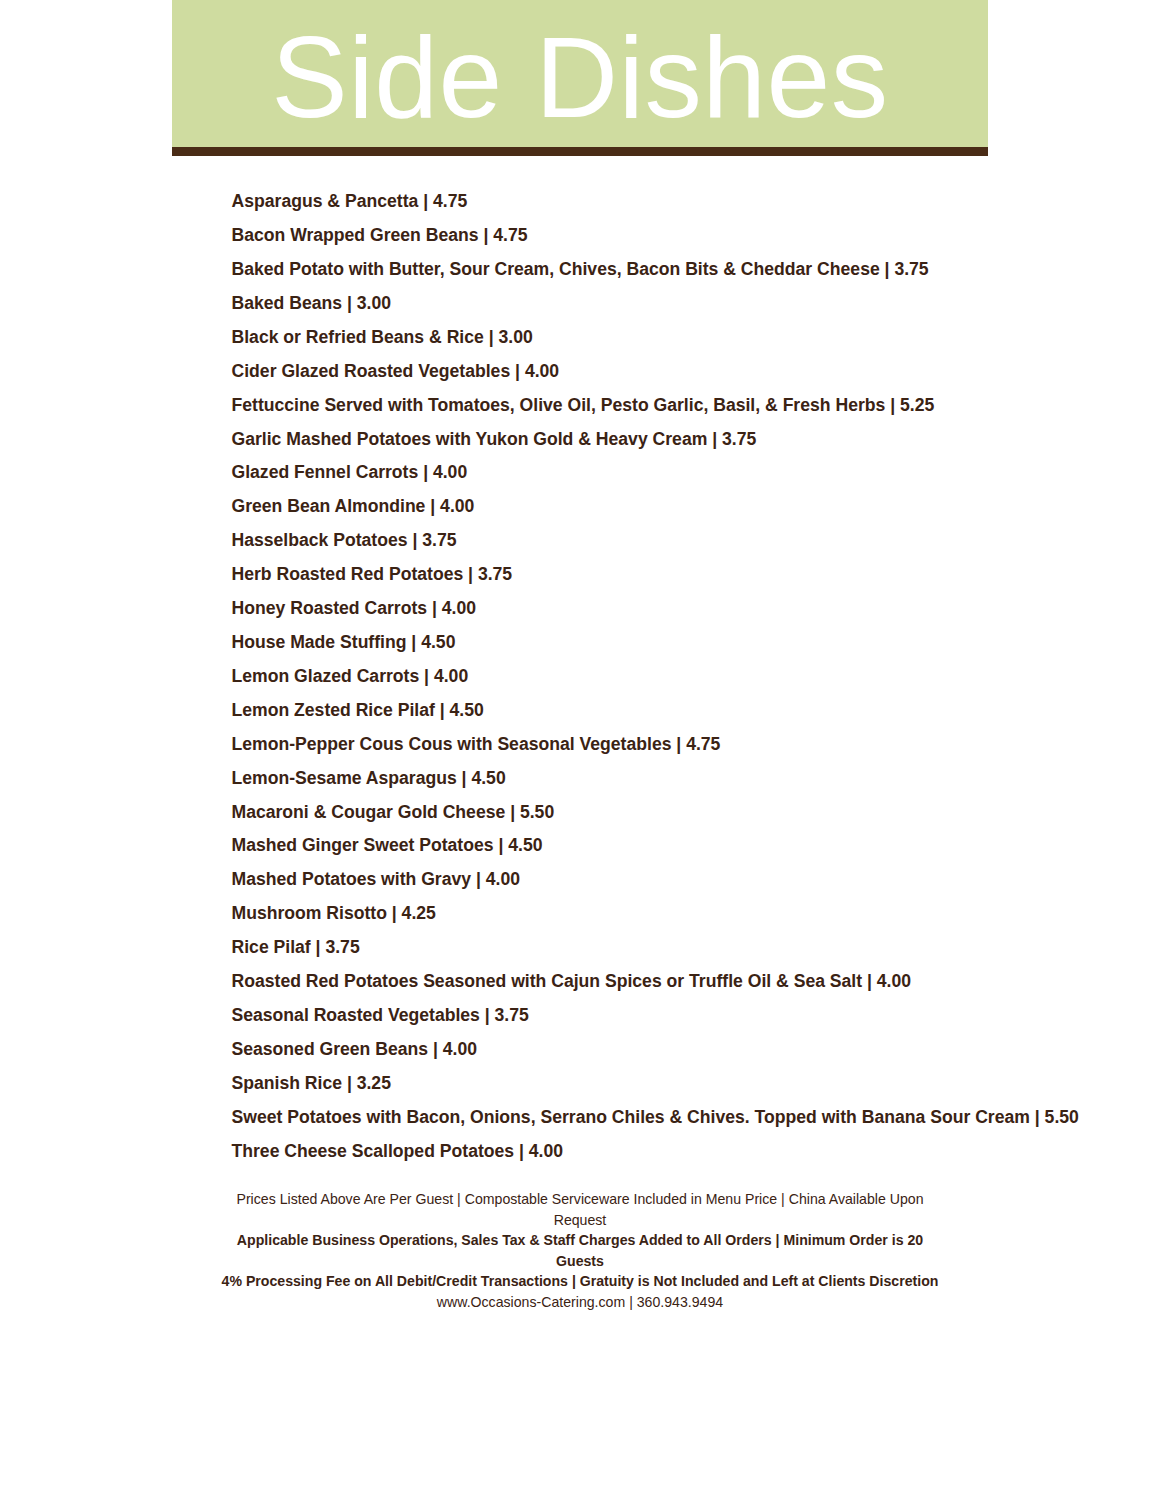Side Dishes
Asparagus & Pancetta | 4.75
Bacon Wrapped Green Beans | 4.75
Baked Potato with Butter, Sour Cream, Chives, Bacon Bits & Cheddar Cheese | 3.75
Baked Beans | 3.00
Black or Refried Beans & Rice | 3.00
Cider Glazed Roasted Vegetables | 4.00
Fettuccine Served with Tomatoes, Olive Oil, Pesto Garlic, Basil, & Fresh Herbs | 5.25
Garlic Mashed Potatoes with Yukon Gold & Heavy Cream | 3.75
Glazed Fennel Carrots | 4.00
Green Bean Almondine | 4.00
Hasselback Potatoes | 3.75
Herb Roasted Red Potatoes | 3.75
Honey Roasted Carrots | 4.00
House Made Stuffing | 4.50
Lemon Glazed Carrots | 4.00
Lemon Zested Rice Pilaf | 4.50
Lemon-Pepper Cous Cous with Seasonal Vegetables | 4.75
Lemon-Sesame Asparagus | 4.50
Macaroni & Cougar Gold Cheese | 5.50
Mashed Ginger Sweet Potatoes | 4.50
Mashed Potatoes with Gravy | 4.00
Mushroom Risotto | 4.25
Rice Pilaf | 3.75
Roasted Red Potatoes Seasoned with Cajun Spices or Truffle Oil & Sea Salt | 4.00
Seasonal Roasted Vegetables | 3.75
Seasoned Green Beans | 4.00
Spanish Rice | 3.25
Sweet Potatoes with Bacon, Onions, Serrano Chiles & Chives. Topped with Banana Sour Cream | 5.50
Three Cheese Scalloped Potatoes | 4.00
Prices Listed Above Are Per Guest | Compostable Serviceware Included in Menu Price | China Available Upon Request
Applicable Business Operations, Sales Tax & Staff Charges Added to All Orders | Minimum Order is 20 Guests
4% Processing Fee on All Debit/Credit Transactions | Gratuity is Not Included and Left at Clients Discretion
www.Occasions-Catering.com | 360.943.9494